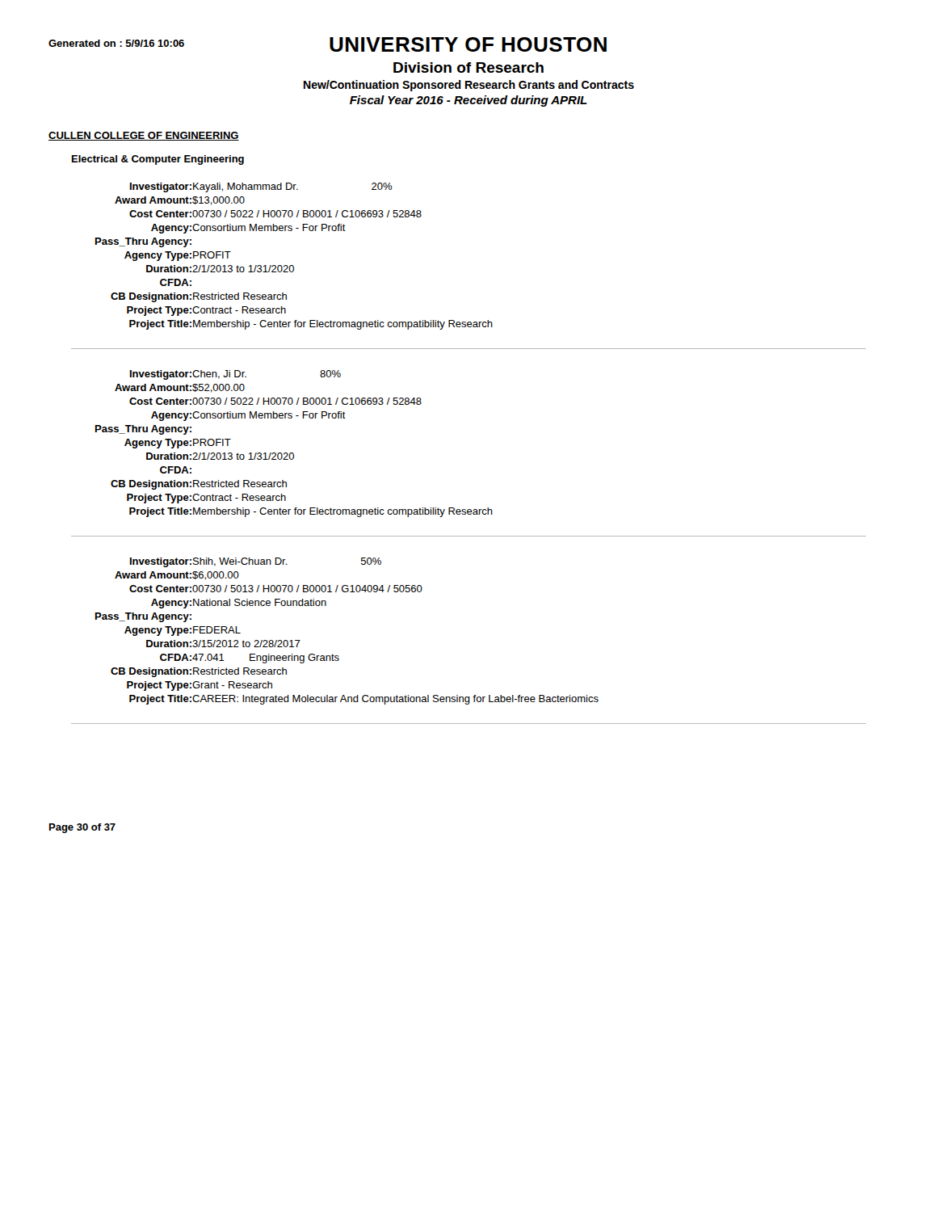Generated on : 5/9/16 10:06
UNIVERSITY OF HOUSTON
Division of Research
New/Continuation Sponsored Research Grants and Contracts
Fiscal Year 2016 - Received during APRIL
CULLEN COLLEGE OF ENGINEERING
Electrical & Computer Engineering
| Investigator: | Kayali, Mohammad Dr. 20% |
| Award Amount: | $13,000.00 |
| Cost Center: | 00730 / 5022 / H0070 / B0001 / C106693 / 52848 |
| Agency: | Consortium Members - For Profit |
| Pass_Thru Agency: | |
| Agency Type: | PROFIT |
| Duration: | 2/1/2013 to 1/31/2020 |
| CFDA: | |
| CB Designation: | Restricted Research |
| Project Type: | Contract - Research |
| Project Title: | Membership - Center for Electromagnetic compatibility Research |
| Investigator: | Chen, Ji Dr. 80% |
| Award Amount: | $52,000.00 |
| Cost Center: | 00730 / 5022 / H0070 / B0001 / C106693 / 52848 |
| Agency: | Consortium Members - For Profit |
| Pass_Thru Agency: | |
| Agency Type: | PROFIT |
| Duration: | 2/1/2013 to 1/31/2020 |
| CFDA: | |
| CB Designation: | Restricted Research |
| Project Type: | Contract - Research |
| Project Title: | Membership - Center for Electromagnetic compatibility Research |
| Investigator: | Shih, Wei-Chuan Dr. 50% |
| Award Amount: | $6,000.00 |
| Cost Center: | 00730 / 5013 / H0070 / B0001 / G104094 / 50560 |
| Agency: | National Science Foundation |
| Pass_Thru Agency: | |
| Agency Type: | FEDERAL |
| Duration: | 3/15/2012 to 2/28/2017 |
| CFDA: | 47.041 Engineering Grants |
| CB Designation: | Restricted Research |
| Project Type: | Grant - Research |
| Project Title: | CAREER: Integrated Molecular And Computational Sensing for Label-free Bacteriomics |
Page 30 of 37